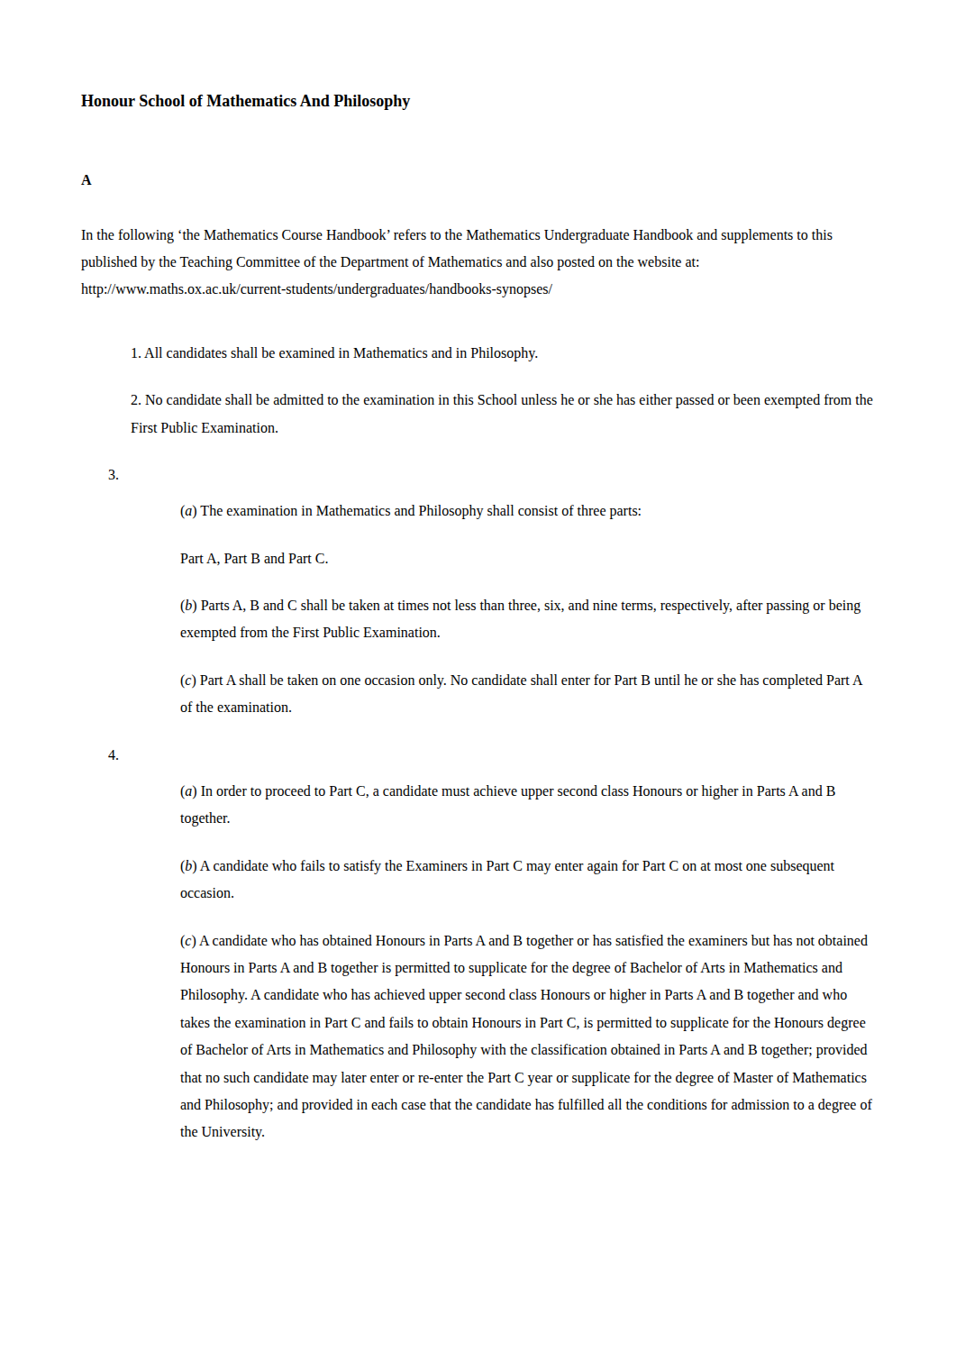Honour School of Mathematics And Philosophy
A
In the following ‘the Mathematics Course Handbook’ refers to the Mathematics Undergraduate Handbook and supplements to this published by the Teaching Committee of the Department of Mathematics and also posted on the website at: http://www.maths.ox.ac.uk/current-students/undergraduates/handbooks-synopses/
1. All candidates shall be examined in Mathematics and in Philosophy.
2. No candidate shall be admitted to the examination in this School unless he or she has either passed or been exempted from the First Public Examination.
3.
(a) The examination in Mathematics and Philosophy shall consist of three parts:
Part A, Part B and Part C.
(b) Parts A, B and C shall be taken at times not less than three, six, and nine terms, respectively, after passing or being exempted from the First Public Examination.
(c) Part A shall be taken on one occasion only. No candidate shall enter for Part B until he or she has completed Part A of the examination.
4.
(a) In order to proceed to Part C, a candidate must achieve upper second class Honours or higher in Parts A and B together.
(b) A candidate who fails to satisfy the Examiners in Part C may enter again for Part C on at most one subsequent occasion.
(c) A candidate who has obtained Honours in Parts A and B together or has satisfied the examiners but has not obtained Honours in Parts A and B together is permitted to supplicate for the degree of Bachelor of Arts in Mathematics and Philosophy. A candidate who has achieved upper second class Honours or higher in Parts A and B together and who takes the examination in Part C and fails to obtain Honours in Part C, is permitted to supplicate for the Honours degree of Bachelor of Arts in Mathematics and Philosophy with the classification obtained in Parts A and B together; provided that no such candidate may later enter or re-enter the Part C year or supplicate for the degree of Master of Mathematics and Philosophy; and provided in each case that the candidate has fulfilled all the conditions for admission to a degree of the University.